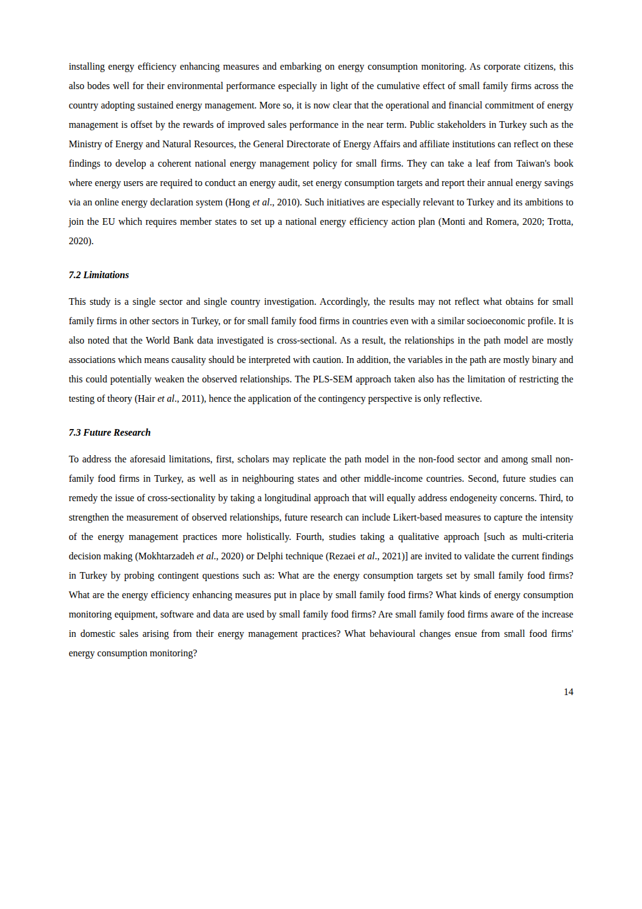installing energy efficiency enhancing measures and embarking on energy consumption monitoring. As corporate citizens, this also bodes well for their environmental performance especially in light of the cumulative effect of small family firms across the country adopting sustained energy management. More so, it is now clear that the operational and financial commitment of energy management is offset by the rewards of improved sales performance in the near term. Public stakeholders in Turkey such as the Ministry of Energy and Natural Resources, the General Directorate of Energy Affairs and affiliate institutions can reflect on these findings to develop a coherent national energy management policy for small firms. They can take a leaf from Taiwan's book where energy users are required to conduct an energy audit, set energy consumption targets and report their annual energy savings via an online energy declaration system (Hong et al., 2010). Such initiatives are especially relevant to Turkey and its ambitions to join the EU which requires member states to set up a national energy efficiency action plan (Monti and Romera, 2020; Trotta, 2020).
7.2 Limitations
This study is a single sector and single country investigation. Accordingly, the results may not reflect what obtains for small family firms in other sectors in Turkey, or for small family food firms in countries even with a similar socioeconomic profile. It is also noted that the World Bank data investigated is cross-sectional. As a result, the relationships in the path model are mostly associations which means causality should be interpreted with caution. In addition, the variables in the path are mostly binary and this could potentially weaken the observed relationships. The PLS-SEM approach taken also has the limitation of restricting the testing of theory (Hair et al., 2011), hence the application of the contingency perspective is only reflective.
7.3 Future Research
To address the aforesaid limitations, first, scholars may replicate the path model in the non-food sector and among small non-family food firms in Turkey, as well as in neighbouring states and other middle-income countries. Second, future studies can remedy the issue of cross-sectionality by taking a longitudinal approach that will equally address endogeneity concerns. Third, to strengthen the measurement of observed relationships, future research can include Likert-based measures to capture the intensity of the energy management practices more holistically. Fourth, studies taking a qualitative approach [such as multi-criteria decision making (Mokhtarzadeh et al., 2020) or Delphi technique (Rezaei et al., 2021)] are invited to validate the current findings in Turkey by probing contingent questions such as: What are the energy consumption targets set by small family food firms? What are the energy efficiency enhancing measures put in place by small family food firms? What kinds of energy consumption monitoring equipment, software and data are used by small family food firms? Are small family food firms aware of the increase in domestic sales arising from their energy management practices? What behavioural changes ensue from small food firms' energy consumption monitoring?
14